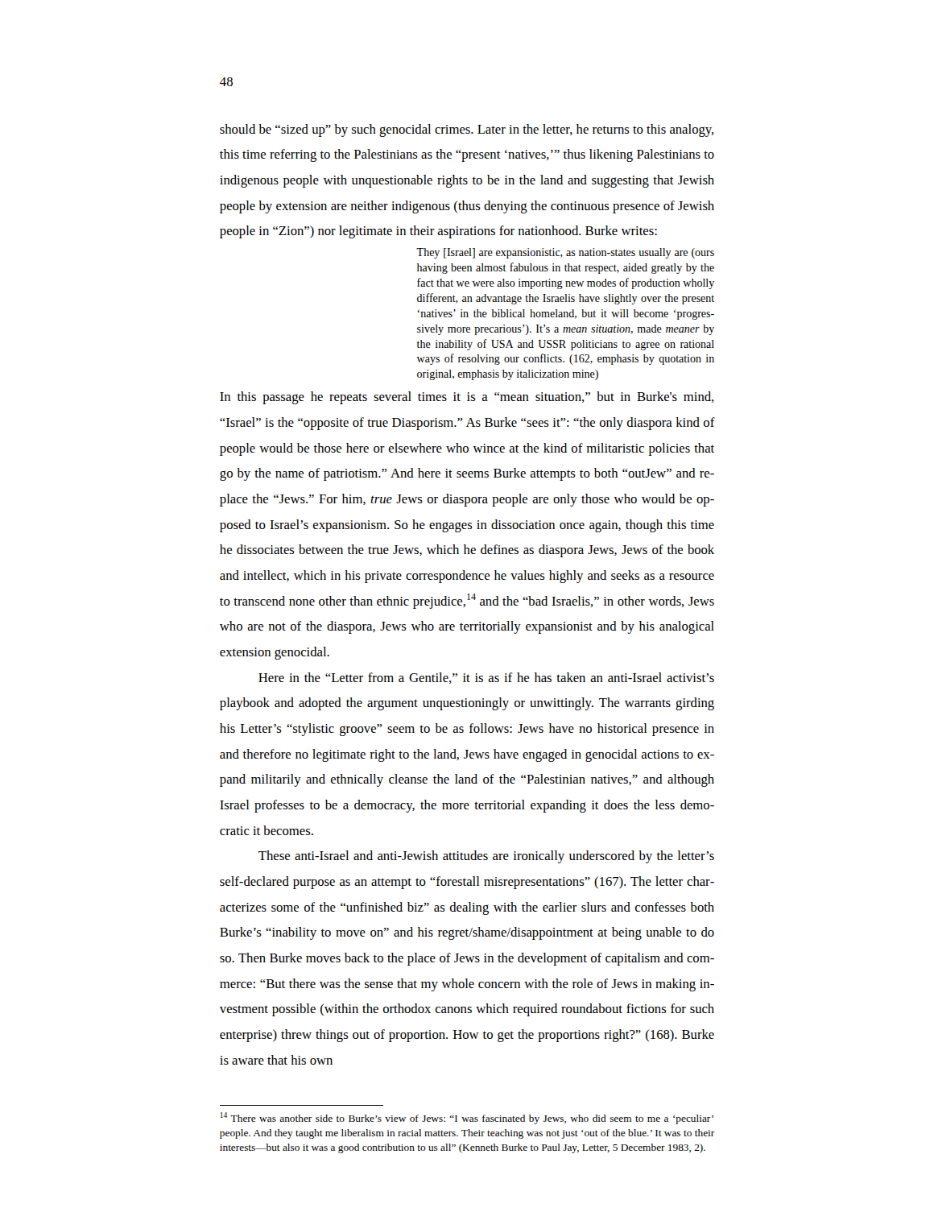48
should be “sized up” by such genocidal crimes. Later in the letter, he returns to this analogy, this time referring to the Palestinians as the “present ‘natives,’” thus likening Palestinians to indigenous people with unquestionable rights to be in the land and suggesting that Jewish people by extension are neither indigenous (thus denying the continuous presence of Jewish people in “Zion”) nor legitimate in their aspirations for nationhood. Burke writes:
They [Israel] are expansionistic, as nation-states usually are (ours having been almost fabulous in that respect, aided greatly by the fact that we were also importing new modes of production wholly different, an advantage the Israelis have slightly over the present ‘natives’ in the biblical homeland, but it will become ‘progressively more precarious’). It’s a mean situation, made meaner by the inability of USA and USSR politicians to agree on rational ways of resolving our conflicts. (162, emphasis by quotation in original, emphasis by italicization mine)
In this passage he repeats several times it is a “mean situation,” but in Burke's mind, “Israel” is the “opposite of true Diasporism.” As Burke “sees it”: “the only diaspora kind of people would be those here or elsewhere who wince at the kind of militaristic policies that go by the name of patriotism.” And here it seems Burke attempts to both “outJew” and replace the “Jews.” For him, true Jews or diaspora people are only those who would be opposed to Israel’s expansionism. So he engages in dissociation once again, though this time he dissociates between the true Jews, which he defines as diaspora Jews, Jews of the book and intellect, which in his private correspondence he values highly and seeks as a resource to transcend none other than ethnic prejudice,14 and the “bad Israelis,” in other words, Jews who are not of the diaspora, Jews who are territorially expansionist and by his analogical extension genocidal.
Here in the “Letter from a Gentile,” it is as if he has taken an anti-Israel activist’s playbook and adopted the argument unquestioningly or unwittingly. The warrants girding his Letter’s “stylistic groove” seem to be as follows: Jews have no historical presence in and therefore no legitimate right to the land, Jews have engaged in genocidal actions to expand militarily and ethnically cleanse the land of the “Palestinian natives,” and although Israel professes to be a democracy, the more territorial expanding it does the less democratic it becomes.
These anti-Israel and anti-Jewish attitudes are ironically underscored by the letter’s self-declared purpose as an attempt to “forestall misrepresentations” (167). The letter characterizes some of the “unfinished biz” as dealing with the earlier slurs and confesses both Burke’s “inability to move on” and his regret/shame/disappointment at being unable to do so. Then Burke moves back to the place of Jews in the development of capitalism and commerce: “But there was the sense that my whole concern with the role of Jews in making investment possible (within the orthodox canons which required roundabout fictions for such enterprise) threw things out of proportion. How to get the proportions right?” (168). Burke is aware that his own
14 There was another side to Burke’s view of Jews: “I was fascinated by Jews, who did seem to me a ‘peculiar’ people. And they taught me liberalism in racial matters. Their teaching was not just ‘out of the blue.’ It was to their interests—but also it was a good contribution to us all” (Kenneth Burke to Paul Jay, Letter, 5 December 1983, 2).